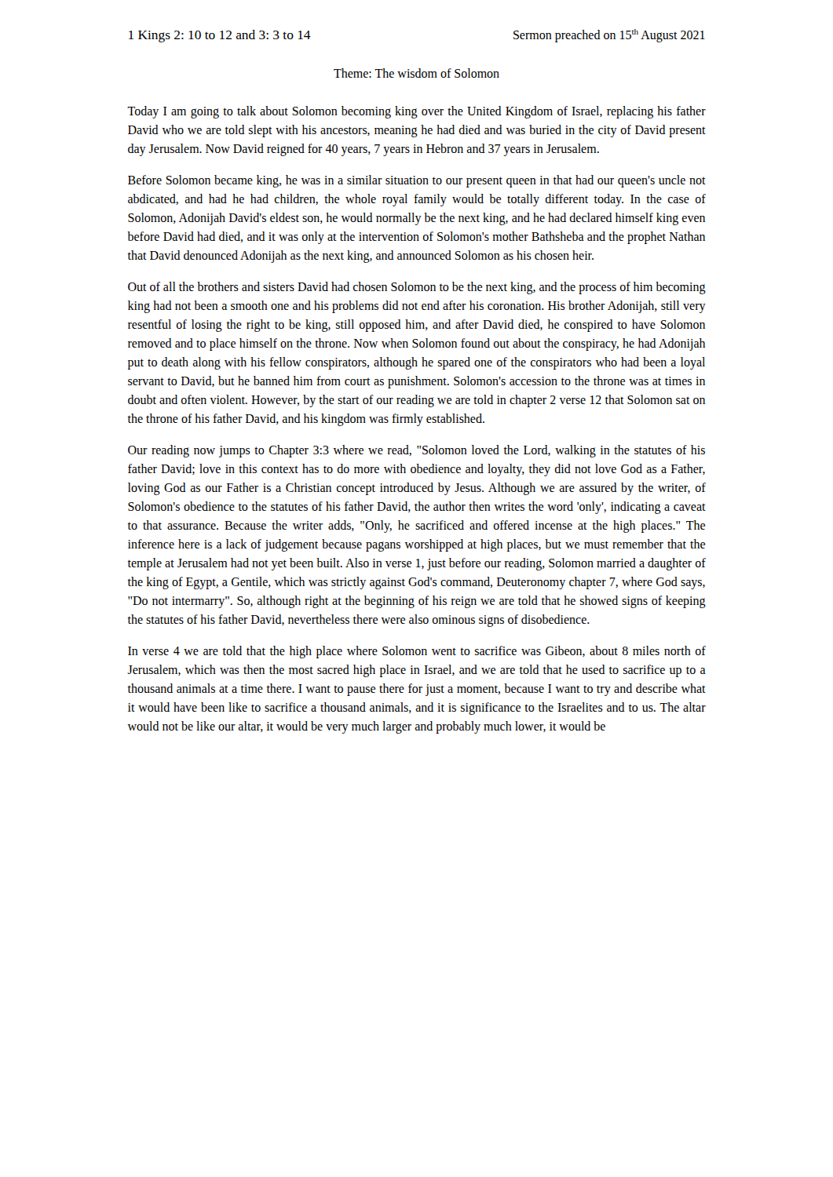1 Kings 2: 10 to 12 and 3: 3 to 14
Sermon preached on 15th August 2021
Theme: The wisdom of Solomon
Today I am going to talk about Solomon becoming king over the United Kingdom of Israel, replacing his father David who we are told slept with his ancestors, meaning he had died and was buried in the city of David present day Jerusalem. Now David reigned for 40 years, 7 years in Hebron and 37 years in Jerusalem.
Before Solomon became king, he was in a similar situation to our present queen in that had our queen's uncle not abdicated, and had he had children, the whole royal family would be totally different today. In the case of Solomon, Adonijah David's eldest son, he would normally be the next king, and he had declared himself king even before David had died, and it was only at the intervention of Solomon's mother Bathsheba and the prophet Nathan that David denounced Adonijah as the next king, and announced Solomon as his chosen heir.
Out of all the brothers and sisters David had chosen Solomon to be the next king, and the process of him becoming king had not been a smooth one and his problems did not end after his coronation. His brother Adonijah, still very resentful of losing the right to be king, still opposed him, and after David died, he conspired to have Solomon removed and to place himself on the throne. Now when Solomon found out about the conspiracy, he had Adonijah put to death along with his fellow conspirators, although he spared one of the conspirators who had been a loyal servant to David, but he banned him from court as punishment. Solomon's accession to the throne was at times in doubt and often violent. However, by the start of our reading we are told in chapter 2 verse 12 that Solomon sat on the throne of his father David, and his kingdom was firmly established.
Our reading now jumps to Chapter 3:3 where we read, "Solomon loved the Lord, walking in the statutes of his father David; love in this context has to do more with obedience and loyalty, they did not love God as a Father, loving God as our Father is a Christian concept introduced by Jesus. Although we are assured by the writer, of Solomon's obedience to the statutes of his father David, the author then writes the word 'only', indicating a caveat to that assurance. Because the writer adds, "Only, he sacrificed and offered incense at the high places." The inference here is a lack of judgement because pagans worshipped at high places, but we must remember that the temple at Jerusalem had not yet been built. Also in verse 1, just before our reading, Solomon married a daughter of the king of Egypt, a Gentile, which was strictly against God's command, Deuteronomy chapter 7, where God says, "Do not intermarry". So, although right at the beginning of his reign we are told that he showed signs of keeping the statutes of his father David, nevertheless there were also ominous signs of disobedience.
In verse 4 we are told that the high place where Solomon went to sacrifice was Gibeon, about 8 miles north of Jerusalem, which was then the most sacred high place in Israel, and we are told that he used to sacrifice up to a thousand animals at a time there. I want to pause there for just a moment, because I want to try and describe what it would have been like to sacrifice a thousand animals, and it is significance to the Israelites and to us. The altar would not be like our altar, it would be very much larger and probably much lower, it would be